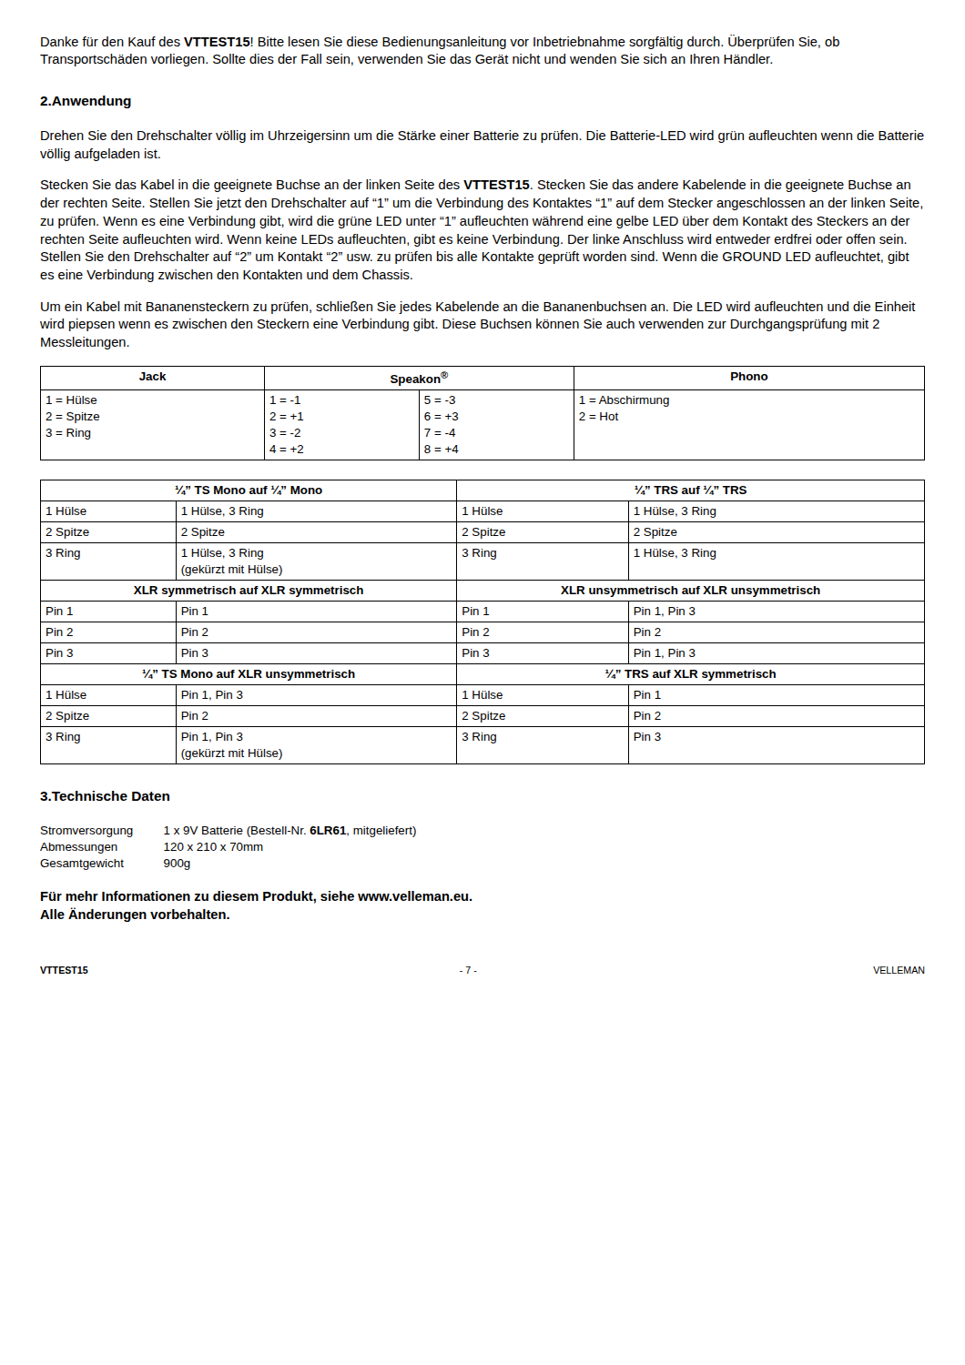Danke für den Kauf des VTTEST15! Bitte lesen Sie diese Bedienungsanleitung vor Inbetriebnahme sorgfältig durch. Überprüfen Sie, ob Transportschäden vorliegen. Sollte dies der Fall sein, verwenden Sie das Gerät nicht und wenden Sie sich an Ihren Händler.
2.Anwendung
Drehen Sie den Drehschalter völlig im Uhrzeigersinn um die Stärke einer Batterie zu prüfen. Die Batterie-LED wird grün aufleuchten wenn die Batterie völlig aufgeladen ist.
Stecken Sie das Kabel in die geeignete Buchse an der linken Seite des VTTEST15. Stecken Sie das andere Kabelende in die geeignete Buchse an der rechten Seite. Stellen Sie jetzt den Drehschalter auf “1” um die Verbindung des Kontaktes “1” auf dem Stecker angeschlossen an der linken Seite, zu prüfen. Wenn es eine Verbindung gibt, wird die grüne LED unter “1” aufleuchten während eine gelbe LED über dem Kontakt des Steckers an der rechten Seite aufleuchten wird. Wenn keine LEDs aufleuchten, gibt es keine Verbindung. Der linke Anschluss wird entweder erdfrei oder offen sein. Stellen Sie den Drehschalter auf “2” um Kontakt “2” usw. zu prüfen bis alle Kontakte geprüft worden sind. Wenn die GROUND LED aufleuchtet, gibt es eine Verbindung zwischen den Kontakten und dem Chassis.
Um ein Kabel mit Bananensteckern zu prüfen, schließen Sie jedes Kabelende an die Bananenbuchsen an. Die LED wird aufleuchten und die Einheit wird piepsen wenn es zwischen den Steckern eine Verbindung gibt. Diese Buchsen können Sie auch verwenden zur Durchgangsprüfung mit 2 Messleitungen.
| Jack | Speakon ® | Phono |
| --- | --- | --- |
| 1 = Hülse 2 = Spitze 3 = Ring | 1 = -1 2 = +1 3 = -2 4 = +2 | 5 = -3 6 = +3 7 = -4 8 = +4 | 1 = Abschirmung 2 = Hot |
| ¼” TS Mono auf ¼” Mono | ¼” TRS auf ¼” TRS |
| --- | --- |
| 1 Hülse | 1 Hülse, 3 Ring | 1 Hülse | 1 Hülse, 3 Ring |
| 2 Spitze | 2 Spitze | 2 Spitze | 2 Spitze |
| 3 Ring | 1 Hülse, 3 Ring (gekürzt mit Hülse) | 3 Ring | 1 Hülse, 3 Ring |
| XLR symmetrisch auf XLR symmetrisch | XLR unsymmetrisch auf XLR unsymmetrisch |
| Pin 1 | Pin 1 | Pin 1 | Pin 1, Pin 3 |
| Pin 2 | Pin 2 | Pin 2 | Pin 2 |
| Pin 3 | Pin 3 | Pin 3 | Pin 1, Pin 3 |
| ¼” TS Mono auf XLR unsymmetrisch | ¼” TRS auf XLR symmetrisch |
| 1 Hülse | Pin 1, Pin 3 | 1 Hülse | Pin 1 |
| 2 Spitze | Pin 2 | 2 Spitze | Pin 2 |
| 3 Ring | Pin 1, Pin 3 (gekürzt mit Hülse) | 3 Ring | Pin 3 |
3.Technische Daten
| Stromversorgung | 1 x 9V Batterie (Bestell-Nr. 6LR61 , mitgeliefert) |
| Abmessungen | 120 x 210 x 70mm |
| Gesamtgewicht | 900g |
Für mehr Informationen zu diesem Produkt, siehe www.velleman.eu.
Alle Änderungen vorbehalten.
| VTTEST15 | - 7 - | VELLEMAN |